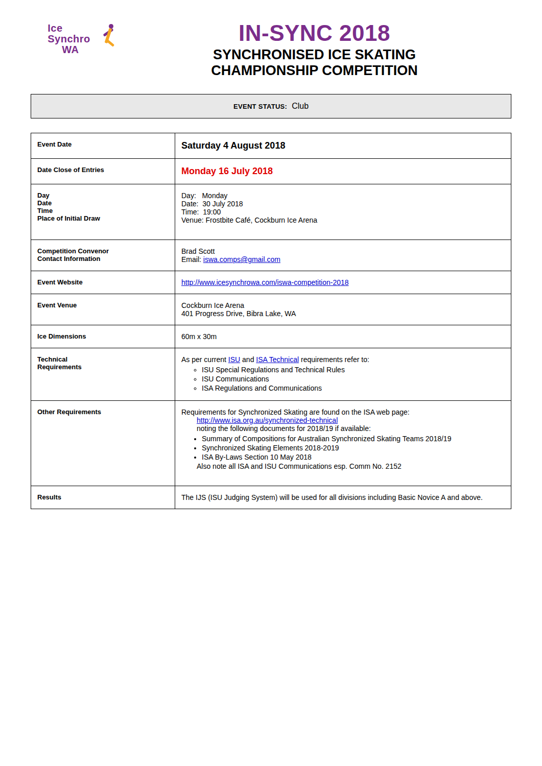Ice
Synchro
WA
IN-SYNC 2018
SYNCHRONISED ICE SKATING
CHAMPIONSHIP COMPETITION
EVENT STATUS: Club
| Event Date | Saturday 4 August 2018 |
| Date Close of Entries | Monday 16 July 2018 |
| Day Date Time Place of Initial Draw | Day: Monday Date: 30 July 2018 Time: 19:00 Venue: Frostbite Café, Cockburn Ice Arena |
| Competition Convenor Contact Information | Brad Scott Email: iswa.comps@gmail.com |
| Event Website | http://www.icesynchrowa.com/iswa-competition-2018 |
| Event Venue | Cockburn Ice Arena 401 Progress Drive, Bibra Lake, WA |
| Ice Dimensions | 60m x 30m |
| Technical Requirements | As per current ISU and ISA Technical requirements refer to: ISU Special Regulations and Technical Rules ISU Communications ISA Regulations and Communications |
| Other Requirements | Requirements for Synchronized Skating are found on the ISA web page: http://www.isa.org.au/synchronized-technical noting the following documents for 2018/19 if available: Summary of Compositions for Australian Synchronized Skating Teams 2018/19 Synchronized Skating Elements 2018-2019 ISA By-Laws Section 10 May 2018 Also note all ISA and ISU Communications esp. Comm No. 2152 |
| Results | The IJS (ISU Judging System) will be used for all divisions including Basic Novice A and above. |